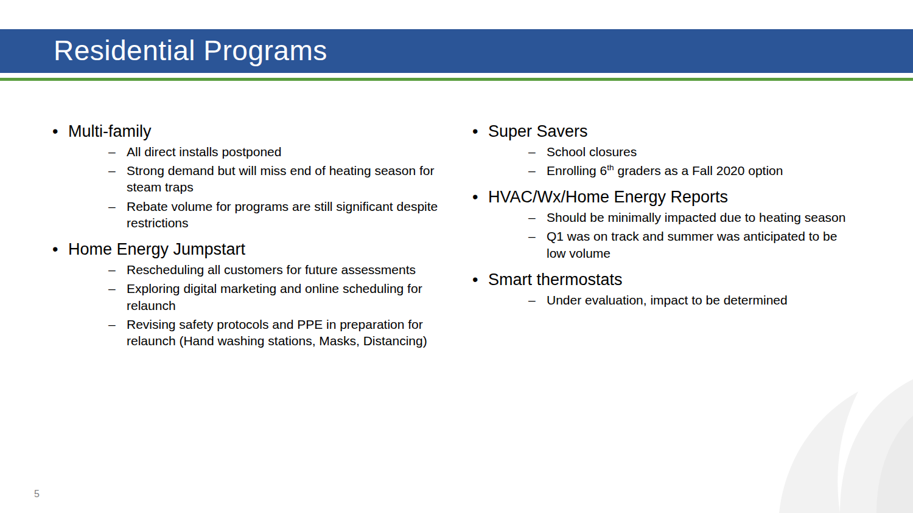Residential Programs
Multi-family
All direct installs postponed
Strong demand but will miss end of heating season for steam traps
Rebate volume for programs are still significant despite restrictions
Home Energy Jumpstart
Rescheduling all customers for future assessments
Exploring digital marketing and online scheduling for relaunch
Revising safety protocols and PPE in preparation for relaunch (Hand washing stations, Masks, Distancing)
Super Savers
School closures
Enrolling 6th graders as a Fall 2020 option
HVAC/Wx/Home Energy Reports
Should be minimally impacted due to heating season
Q1 was on track and summer was anticipated to be low volume
Smart thermostats
Under evaluation, impact to be determined
5